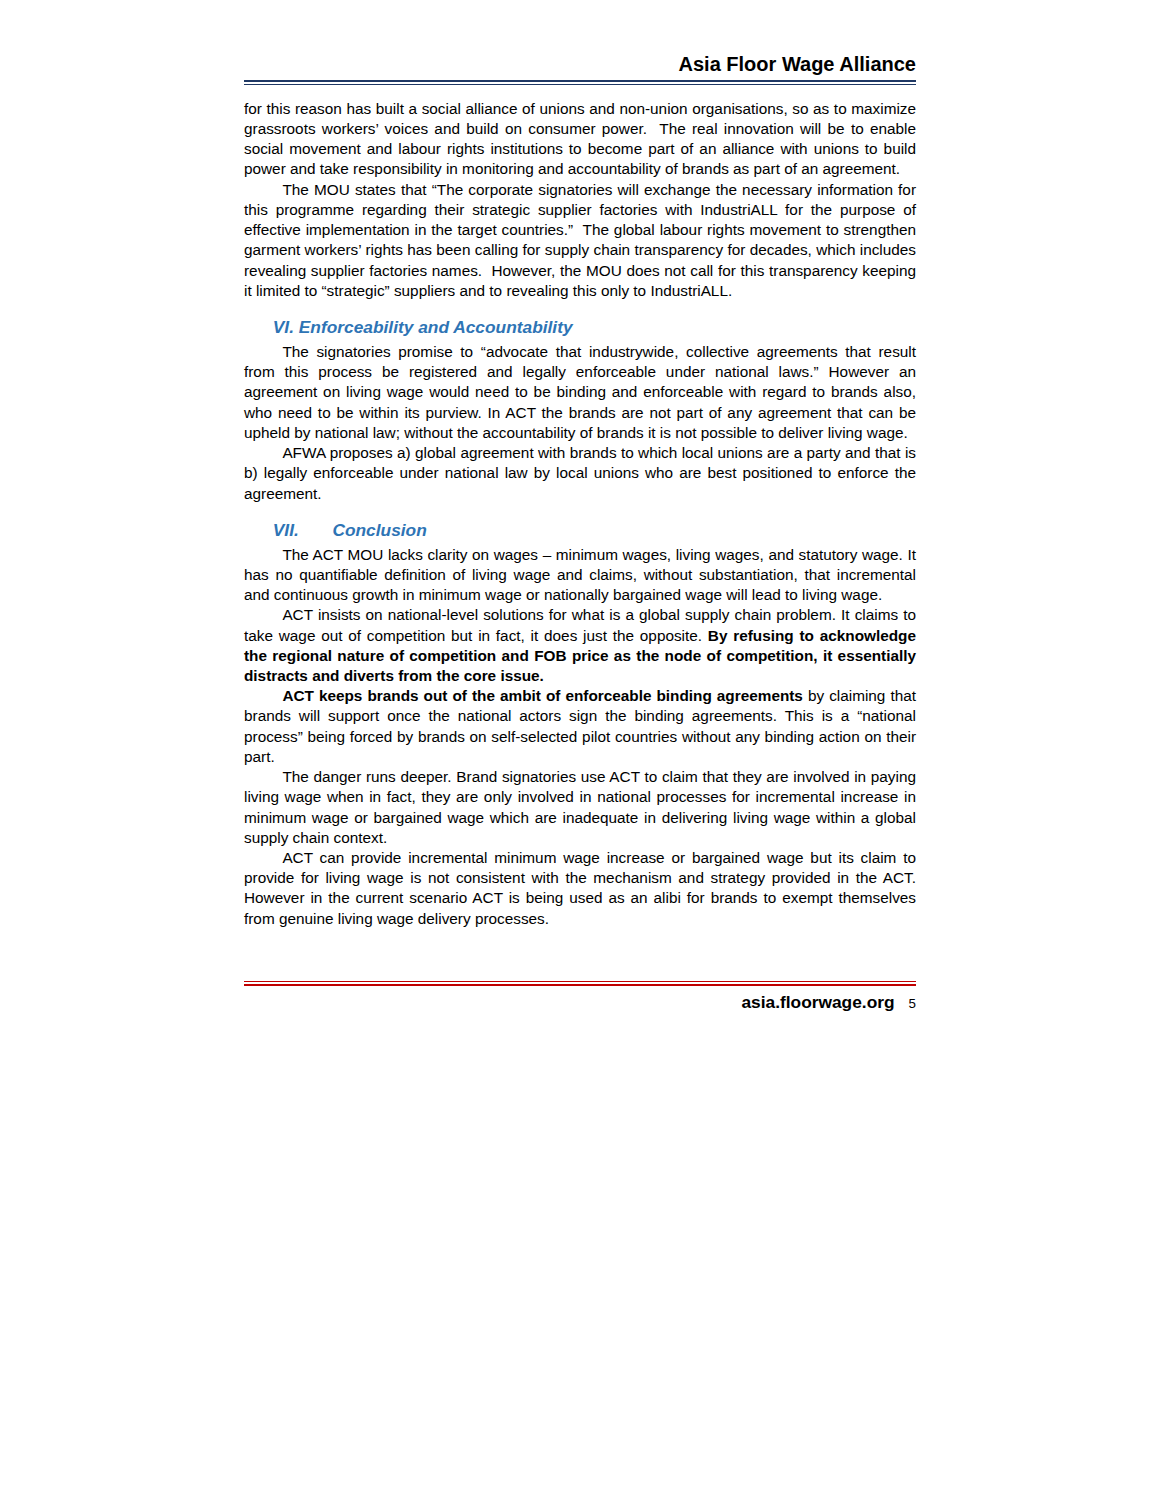Asia Floor Wage Alliance
for this reason has built a social alliance of unions and non-union organisations, so as to maximize grassroots workers’ voices and build on consumer power. The real innovation will be to enable social movement and labour rights institutions to become part of an alliance with unions to build power and take responsibility in monitoring and accountability of brands as part of an agreement.
The MOU states that “The corporate signatories will exchange the necessary information for this programme regarding their strategic supplier factories with IndustriALL for the purpose of effective implementation in the target countries.” The global labour rights movement to strengthen garment workers’ rights has been calling for supply chain transparency for decades, which includes revealing supplier factories names. However, the MOU does not call for this transparency keeping it limited to “strategic” suppliers and to revealing this only to IndustriALL.
VI. Enforceability and Accountability
The signatories promise to “advocate that industrywide, collective agreements that result from this process be registered and legally enforceable under national laws.” However an agreement on living wage would need to be binding and enforceable with regard to brands also, who need to be within its purview. In ACT the brands are not part of any agreement that can be upheld by national law; without the accountability of brands it is not possible to deliver living wage.
AFWA proposes a) global agreement with brands to which local unions are a party and that is b) legally enforceable under national law by local unions who are best positioned to enforce the agreement.
VII. Conclusion
The ACT MOU lacks clarity on wages – minimum wages, living wages, and statutory wage. It has no quantifiable definition of living wage and claims, without substantiation, that incremental and continuous growth in minimum wage or nationally bargained wage will lead to living wage.
ACT insists on national-level solutions for what is a global supply chain problem. It claims to take wage out of competition but in fact, it does just the opposite. By refusing to acknowledge the regional nature of competition and FOB price as the node of competition, it essentially distracts and diverts from the core issue.
ACT keeps brands out of the ambit of enforceable binding agreements by claiming that brands will support once the national actors sign the binding agreements. This is a “national process” being forced by brands on self-selected pilot countries without any binding action on their part.
The danger runs deeper. Brand signatories use ACT to claim that they are involved in paying living wage when in fact, they are only involved in national processes for incremental increase in minimum wage or bargained wage which are inadequate in delivering living wage within a global supply chain context.
ACT can provide incremental minimum wage increase or bargained wage but its claim to provide for living wage is not consistent with the mechanism and strategy provided in the ACT. However in the current scenario ACT is being used as an alibi for brands to exempt themselves from genuine living wage delivery processes.
asia.floorwage.org5